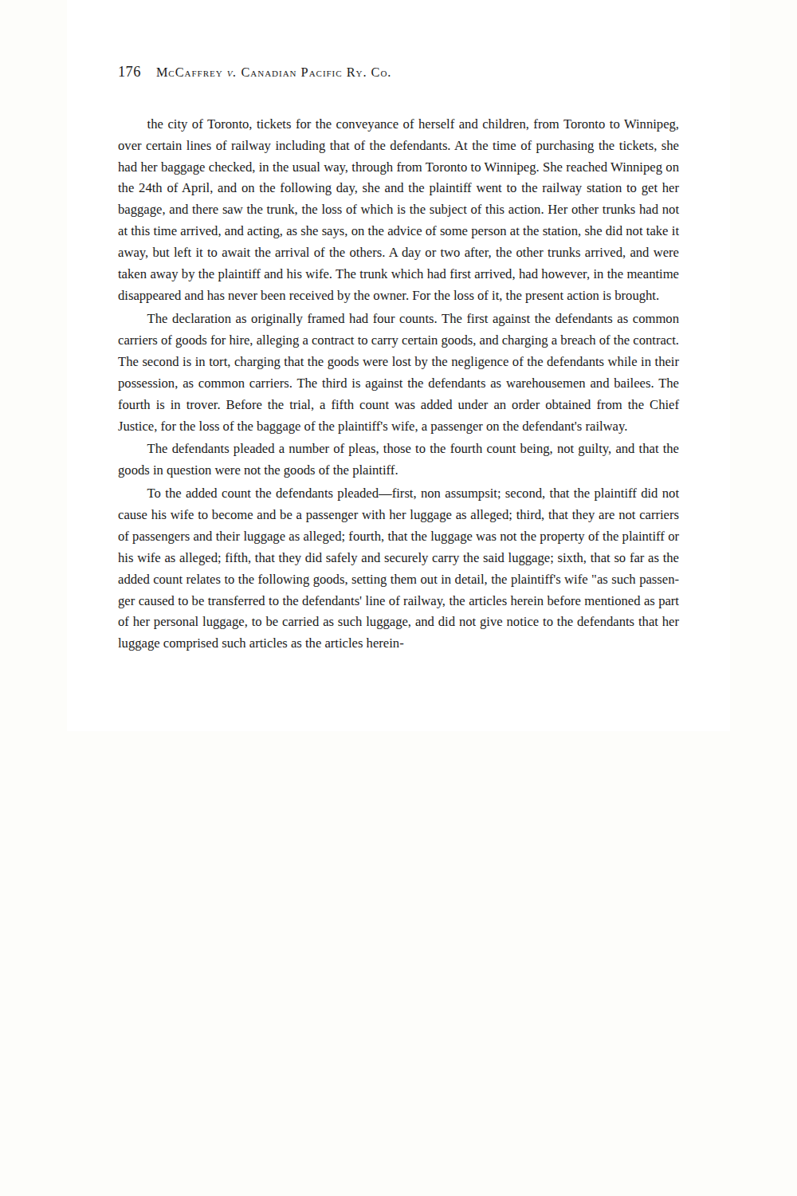176 McCaffrey v. Canadian Pacific Ry. Co.
the city of Toronto, tickets for the conveyance of herself and children, from Toronto to Winnipeg, over certain lines of railway including that of the defendants. At the time of purchasing the tickets, she had her baggage checked, in the usual way, through from Toronto to Winnipeg. She reached Winnipeg on the 24th of April, and on the following day, she and the plaintiff went to the railway station to get her baggage, and there saw the trunk, the loss of which is the subject of this action. Her other trunks had not at this time arrived, and acting, as she says, on the advice of some person at the station, she did not take it away, but left it to await the arrival of the others. A day or two after, the other trunks arrived, and were taken away by the plaintiff and his wife. The trunk which had first arrived, had however, in the meantime disappeared and has never been received by the owner. For the loss of it, the present action is brought.
The declaration as originally framed had four counts. The first against the defendants as common carriers of goods for hire, alleging a contract to carry certain goods, and charging a breach of the contract. The second is in tort, charging that the goods were lost by the negligence of the defendants while in their possession, as common carriers. The third is against the defendants as warehousemen and bailees. The fourth is in trover. Before the trial, a fifth count was added under an order obtained from the Chief Justice, for the loss of the baggage of the plaintiff's wife, a passenger on the defendant's railway.
The defendants pleaded a number of pleas, those to the fourth count being, not guilty, and that the goods in question were not the goods of the plaintiff.
To the added count the defendants pleaded—first, non assumpsit; second, that the plaintiff did not cause his wife to become and be a passenger with her luggage as alleged; third, that they are not carriers of passengers and their luggage as alleged; fourth, that the luggage was not the property of the plaintiff or his wife as alleged; fifth, that they did safely and securely carry the said luggage; sixth, that so far as the added count relates to the following goods, setting them out in detail, the plaintiff's wife "as such passenger caused to be transferred to the defendants' line of railway, the articles herein before mentioned as part of her personal luggage, to be carried as such luggage, and did not give notice to the defendants that her luggage comprised such articles as the articles herein-